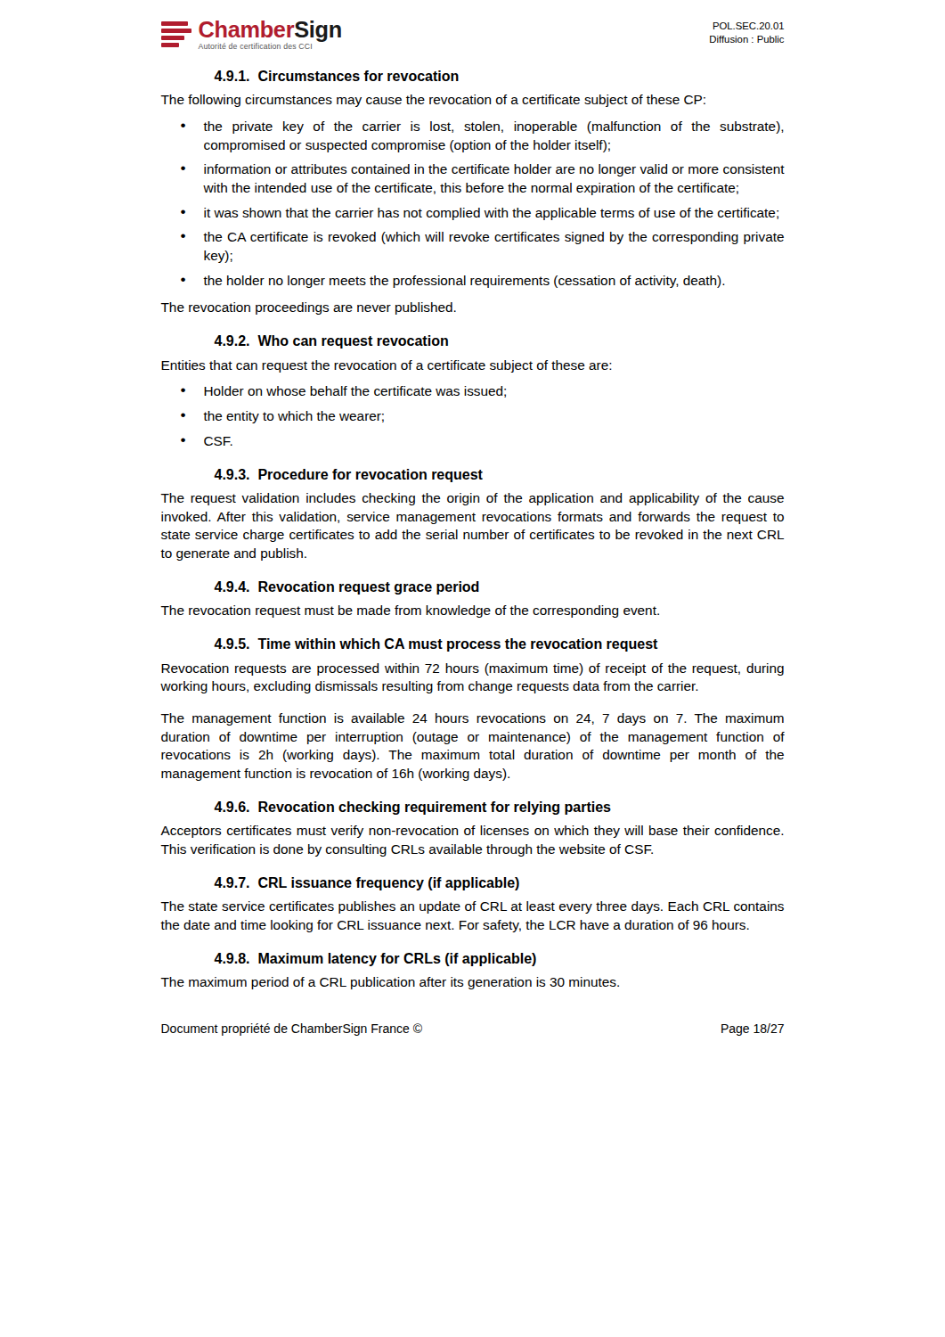Chamber Sign
Autorité de certification des CCI
POL.SEC.20.01
Diffusion : Public
4.9.1. Circumstances for revocation
The following circumstances may cause the revocation of a certificate subject of these CP:
the private key of the carrier is lost, stolen, inoperable (malfunction of the substrate), compromised or suspected compromise (option of the holder itself);
information or attributes contained in the certificate holder are no longer valid or more consistent with the intended use of the certificate, this before the normal expiration of the certificate;
it was shown that the carrier has not complied with the applicable terms of use of the certificate;
the CA certificate is revoked (which will revoke certificates signed by the corresponding private key);
the holder no longer meets the professional requirements (cessation of activity, death).
The revocation proceedings are never published.
4.9.2. Who can request revocation
Entities that can request the revocation of a certificate subject of these are:
Holder on whose behalf the certificate was issued;
the entity to which the wearer;
CSF.
4.9.3. Procedure for revocation request
The request validation includes checking the origin of the application and applicability of the cause invoked. After this validation, service management revocations formats and forwards the request to state service charge certificates to add the serial number of certificates to be revoked in the next CRL to generate and publish.
4.9.4. Revocation request grace period
The revocation request must be made from knowledge of the corresponding event.
4.9.5. Time within which CA must process the revocation request
Revocation requests are processed within 72 hours (maximum time) of receipt of the request, during working hours, excluding dismissals resulting from change requests data from the carrier.
The management function is available 24 hours revocations on 24, 7 days on 7. The maximum duration of downtime per interruption (outage or maintenance) of the management function of revocations is 2h (working days). The maximum total duration of downtime per month of the management function is revocation of 16h (working days).
4.9.6. Revocation checking requirement for relying parties
Acceptors certificates must verify non-revocation of licenses on which they will base their confidence. This verification is done by consulting CRLs available through the website of CSF.
4.9.7. CRL issuance frequency (if applicable)
The state service certificates publishes an update of CRL at least every three days. Each CRL contains the date and time looking for CRL issuance next. For safety, the LCR have a duration of 96 hours.
4.9.8. Maximum latency for CRLs (if applicable)
The maximum period of a CRL publication after its generation is 30 minutes.
Document propriété de ChamberSign France ©
Page 18/27